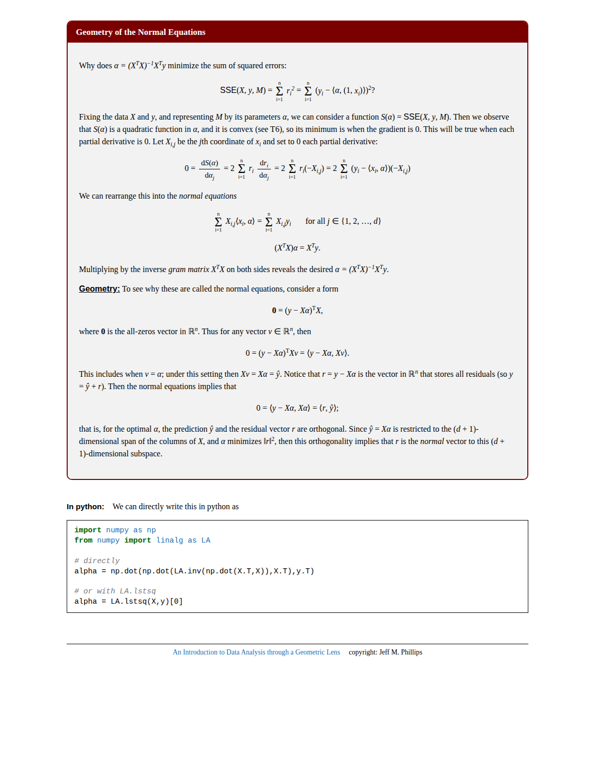Geometry of the Normal Equations
Why does α = (XTX)−1XTy minimize the sum of squared errors:
SSE(X, y, M) = nΣi=1 ri2 = nΣi=1 (yi − ⟨α, (1, xi)⟩)2?
Fixing the data X and y, and representing M by its parameters α, we can consider a function S(α) = SSE(X, y, M). Then we observe that S(α) is a quadratic function in α, and it is convex (see T6), so its minimum is when the gradient is 0. This will be true when each partial derivative is 0. Let Xi,j be the jth coordinate of xi and set to 0 each partial derivative:
0 = dS(α) dαj = 2 nΣi=1 ri dri dαj = 2 nΣi=1 ri(−Xi,j) = 2 nΣi=1 (yi − ⟨xi, α⟩)(−Xi,j)
We can rearrange this into the normal equations
nΣi=1 Xi,j⟨xi, α⟩ = nΣi=1 Xi,jyi for all j ∈ {1, 2, …, d}
(XTX)α = XTy.
Multiplying by the inverse gram matrix XTX on both sides reveals the desired α = (XTX)−1XTy.
Geometry: To see why these are called the normal equations, consider a form
0 = (y − Xα)TX,
where 0 is the all-zeros vector in ℝn. Thus for any vector v ∈ ℝn, then
0 = (y − Xα)TXv = ⟨y − Xα, Xv⟩.
This includes when v = α; under this setting then Xv = Xα = ŷ. Notice that r = y − Xα is the vector in ℝn that stores all residuals (so y = ŷ + r). Then the normal equations implies that
0 = ⟨y − Xα, Xα⟩ = ⟨r, ŷ⟩;
that is, for the optimal α, the prediction ŷ and the residual vector r are orthogonal. Since ŷ = Xα is restricted to the (d + 1)-dimensional span of the columns of X, and α minimizes ‖r‖2, then this orthogonality implies that r is the normal vector to this (d + 1)-dimensional subspace.
In python: We can directly write this in python as
import numpy as np from numpy import linalg as LA # directly alpha = np.dot(np.dot(LA.inv(np.dot(X.T,X)),X.T),y.T) # or with LA.lstsq alpha = LA.lstsq(X,y)[0]
An Introduction to Data Analysis through a Geometric Lens copyright: Jeff M. Phillips